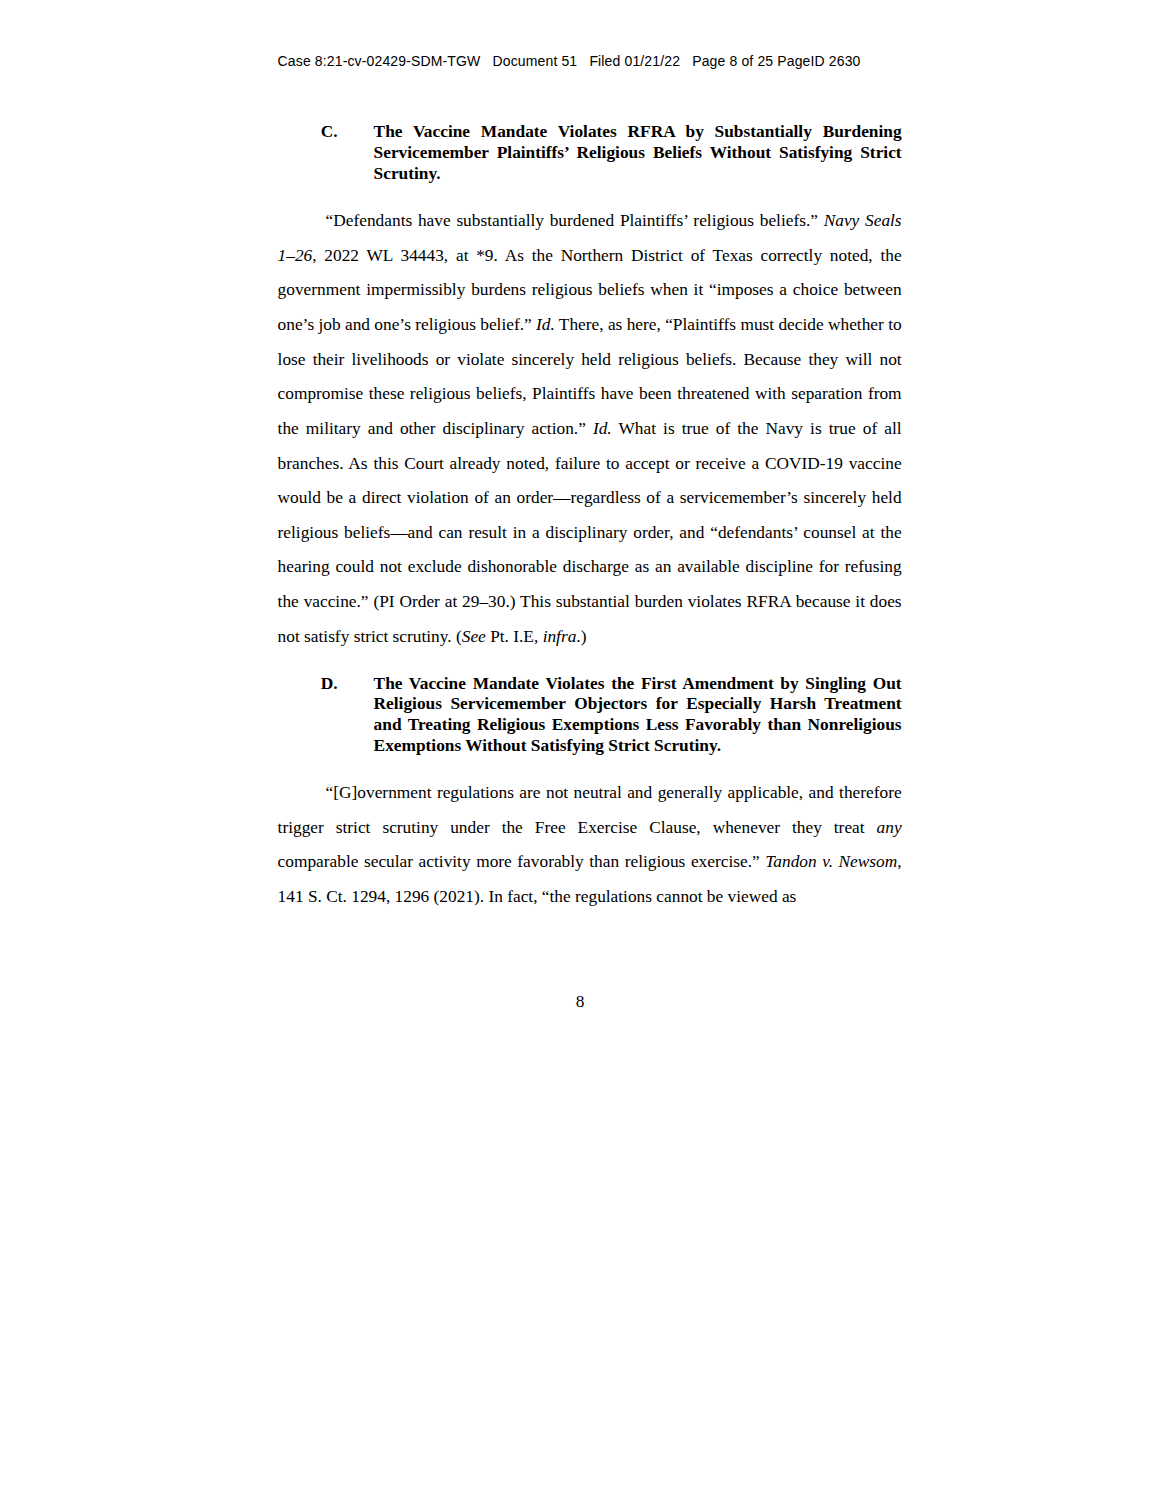Case 8:21-cv-02429-SDM-TGW Document 51 Filed 01/21/22 Page 8 of 25 PageID 2630
C.
The Vaccine Mandate Violates RFRA by Substantially Burdening Servicemember Plaintiffs’ Religious Beliefs Without Satisfying Strict Scrutiny.
“Defendants have substantially burdened Plaintiffs’ religious beliefs.” Navy Seals 1–26, 2022 WL 34443, at *9. As the Northern District of Texas correctly noted, the government impermissibly burdens religious beliefs when it “imposes a choice between one’s job and one’s religious belief.” Id. There, as here, “Plaintiffs must decide whether to lose their livelihoods or violate sincerely held religious beliefs. Because they will not compromise these religious beliefs, Plaintiffs have been threatened with separation from the military and other disciplinary action.” Id. What is true of the Navy is true of all branches. As this Court already noted, failure to accept or receive a COVID-19 vaccine would be a direct violation of an order—regardless of a servicemember’s sincerely held religious beliefs—and can result in a disciplinary order, and “defendants’ counsel at the hearing could not exclude dishonorable discharge as an available discipline for refusing the vaccine.” (PI Order at 29–30.) This substantial burden violates RFRA because it does not satisfy strict scrutiny. (See Pt. I.E, infra.)
D.
The Vaccine Mandate Violates the First Amendment by Singling Out Religious Servicemember Objectors for Especially Harsh Treatment and Treating Religious Exemptions Less Favorably than Nonreligious Exemptions Without Satisfying Strict Scrutiny.
“[G]overnment regulations are not neutral and generally applicable, and therefore trigger strict scrutiny under the Free Exercise Clause, whenever they treat any comparable secular activity more favorably than religious exercise.” Tandon v. Newsom, 141 S. Ct. 1294, 1296 (2021). In fact, “the regulations cannot be viewed as
8